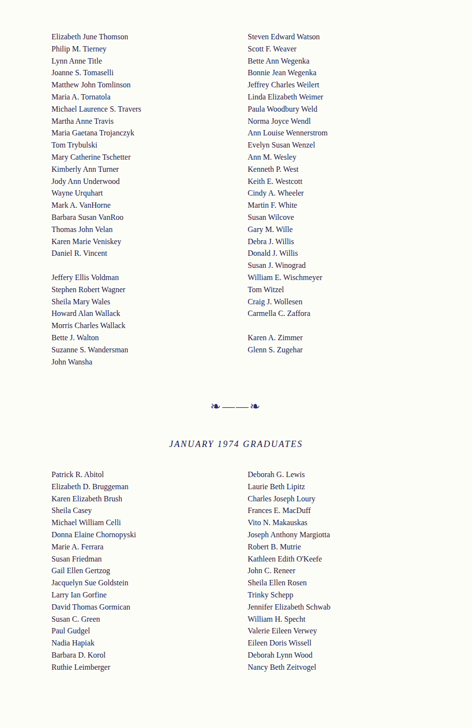Elizabeth June Thomson
Philip M. Tierney
Lynn Anne Title
Joanne S. Tomaselli
Matthew John Tomlinson
Maria A. Tornatola
Michael Laurence S. Travers
Martha Anne Travis
Maria Gaetana Trojanczyk
Tom Trybulski
Mary Catherine Tschetter
Kimberly Ann Turner
Jody Ann Underwood
Wayne Urquhart
Mark A. VanHorne
Barbara Susan VanRoo
Thomas John Velan
Karen Marie Veniskey
Daniel R. Vincent
Jeffery Ellis Voldman
Stephen Robert Wagner
Sheila Mary Wales
Howard Alan Wallack
Morris Charles Wallack
Bette J. Walton
Suzanne S. Wandersman
John Wansha
Steven Edward Watson
Scott F. Weaver
Bette Ann Wegenka
Bonnie Jean Wegenka
Jeffrey Charles Weilert
Linda Elizabeth Weimer
Paula Woodbury Weld
Norma Joyce Wendl
Ann Louise Wennerstrom
Evelyn Susan Wenzel
Ann M. Wesley
Kenneth P. West
Keith E. Westcott
Cindy A. Wheeler
Martin F. White
Susan Wilcove
Gary M. Wille
Debra J. Willis
Donald J. Willis
Susan J. Winograd
William E. Wischmeyer
Tom Witzel
Craig J. Wollesen
Carmella C. Zaffora
Karen A. Zimmer
Glenn S. Zugehar
❧——❧
JANUARY 1974 GRADUATES
Patrick R. Abitol
Elizabeth D. Bruggeman
Karen Elizabeth Brush
Sheila Casey
Michael William Celli
Donna Elaine Chornopyski
Marie A. Ferrara
Susan Friedman
Gail Ellen Gertzog
Jacquelyn Sue Goldstein
Larry Ian Gorfine
David Thomas Gormican
Susan C. Green
Paul Gudgel
Nadia Hapiak
Barbara D. Korol
Ruthie Leimberger
Deborah G. Lewis
Laurie Beth Lipitz
Charles Joseph Loury
Frances E. MacDuff
Vito N. Makauskas
Joseph Anthony Margiotta
Robert B. Mutrie
Kathleen Edith O'Keefe
John C. Reneer
Sheila Ellen Rosen
Trinky Schepp
Jennifer Elizabeth Schwab
William H. Specht
Valerie Eileen Verwey
Eileen Doris Wissell
Deborah Lynn Wood
Nancy Beth Zeitvogel